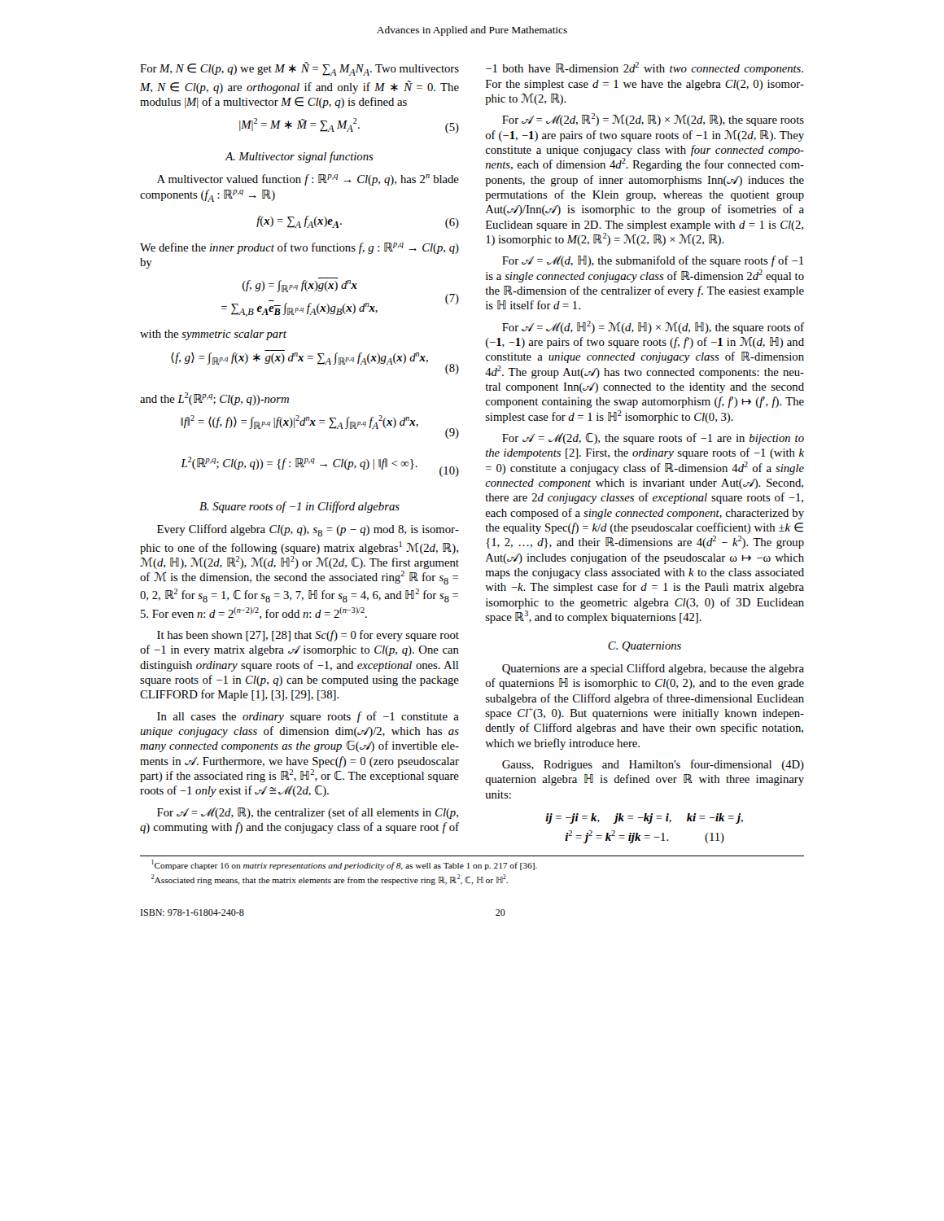Advances in Applied and Pure Mathematics
For M, N ∈ Cl(p, q) we get M ∗ Ñ = ∑A MANA. Two multivectors M, N ∈ Cl(p, q) are orthogonal if and only if M ∗ Ñ = 0. The modulus |M| of a multivector M ∈ Cl(p, q) is defined as
|M|2 = M ∗ M̃ = ∑A MA2.(5)
A. Multivector signal functions
A multivector valued function f : ℝp,q → Cl(p, q), has 2n blade components (fA : ℝp,q → ℝ)
f(x) = ∑A fA(x)eA.(6)
We define the inner product of two functions f, g : ℝp,q → Cl(p, q) by
(f, g) = ∫ℝp,q f(x)g(x) dn x = ∑A,B eA eB ∫ℝp,q fA(x)gB(x) dn x,(7)
with the symmetric scalar part
⟨f, g⟩ = ∫ℝp,q f(x) ∗ g(x) dn x = ∑A ∫ℝp,q fA(x)gA(x) dn x,(8)
and the L2(ℝp,q; Cl(p, q))-norm
‖f‖2 = ⟨(f, f)⟩ = ∫ℝp,q |f(x)|2dn x = ∑A ∫ℝp,q fA2(x) dn x,(9)
L2(ℝp,q; Cl(p, q)) = {f : ℝp,q → Cl(p, q) | ‖f‖ < ∞}.(10)
B. Square roots of −1 in Clifford algebras
Every Clifford algebra Cl(p, q), s8 = (p − q) mod 8, is isomorphic to one of the following (square) matrix algebras1 ℳ(2d, ℝ), ℳ(d, ℍ), ℳ(2d, ℝ2), ℳ(d, ℍ2) or ℳ(2d, ℂ). The first argument of ℳ is the dimension, the second the associated ring2 ℝ for s8 = 0, 2, ℝ2 for s8 = 1, ℂ for s8 = 3, 7, ℍ for s8 = 4, 6, and ℍ2 for s8 = 5. For even n: d = 2(n−2)/2, for odd n: d = 2(n−3)/2.
It has been shown [27], [28] that Sc(f) = 0 for every square root of −1 in every matrix algebra 𝒜 isomorphic to Cl(p, q). One can distinguish ordinary square roots of −1, and exceptional ones. All square roots of −1 in Cl(p, q) can be computed using the package CLIFFORD for Maple [1], [3], [29], [38].
In all cases the ordinary square roots f of −1 constitute a unique conjugacy class of dimension dim(𝒜)/2, which has as many connected components as the group 𝔾(𝒜) of invertible elements in 𝒜. Furthermore, we have Spec(f) = 0 (zero pseudoscalar part) if the associated ring is ℝ2, ℍ2, or ℂ. The exceptional square roots of −1 only exist if 𝒜 ≅ ℳ(2d, ℂ).
For 𝒜 = ℳ(2d, ℝ), the centralizer (set of all elements in Cl(p, q) commuting with f) and the conjugacy class of a square root f of −1 both have ℝ-dimension 2d2 with two connected components. For the simplest case d = 1 we have the algebra Cl(2, 0) isomorphic to ℳ(2, ℝ).
For 𝒜 = ℳ(2d, ℝ2) = ℳ(2d, ℝ) × ℳ(2d, ℝ), the square roots of (−1, −1) are pairs of two square roots of −1 in ℳ(2d, ℝ). They constitute a unique conjugacy class with four connected components, each of dimension 4d2. Regarding the four connected components, the group of inner automorphisms Inn(𝒜) induces the permutations of the Klein group, whereas the quotient group Aut(𝒜)/Inn(𝒜) is isomorphic to the group of isometries of a Euclidean square in 2D. The simplest example with d = 1 is Cl(2, 1) isomorphic to M(2, ℝ2) = ℳ(2, ℝ) × ℳ(2, ℝ).
For 𝒜 = ℳ(d, ℍ), the submanifold of the square roots f of −1 is a single connected conjugacy class of ℝ-dimension 2d2 equal to the ℝ-dimension of the centralizer of every f. The easiest example is ℍ itself for d = 1.
For 𝒜 = ℳ(d, ℍ2) = ℳ(d, ℍ) × ℳ(d, ℍ), the square roots of (−1, −1) are pairs of two square roots (f, f′) of −1 in ℳ(d, ℍ) and constitute a unique connected conjugacy class of ℝ-dimension 4d2. The group Aut(𝒜) has two connected components: the neutral component Inn(𝒜) connected to the identity and the second component containing the swap automorphism (f, f′) ↦ (f′, f). The simplest case for d = 1 is ℍ2 isomorphic to Cl(0, 3).
For 𝒜 = ℳ(2d, ℂ), the square roots of −1 are in bijection to the idempotents [2]. First, the ordinary square roots of −1 (with k = 0) constitute a conjugacy class of ℝ-dimension 4d2 of a single connected component which is invariant under Aut(𝒜). Second, there are 2d conjugacy classes of exceptional square roots of −1, each composed of a single connected component, characterized by the equality Spec(f) = k/d (the pseudoscalar coefficient) with ±k ∈ {1, 2, …, d}, and their ℝ-dimensions are 4(d2 − k2). The group Aut(𝒜) includes conjugation of the pseudoscalar ω ↦ −ω which maps the conjugacy class associated with k to the class associated with −k. The simplest case for d = 1 is the Pauli matrix algebra isomorphic to the geometric algebra Cl(3, 0) of 3D Euclidean space ℝ3, and to complex biquaternions [42].
C. Quaternions
Quaternions are a special Clifford algebra, because the algebra of quaternions ℍ is isomorphic to Cl(0, 2), and to the even grade subalgebra of the Clifford algebra of three-dimensional Euclidean space Cl+(3, 0). But quaternions were initially known independently of Clifford algebras and have their own specific notation, which we briefly introduce here.
Gauss, Rodrigues and Hamilton's four-dimensional (4D) quaternion algebra ℍ is defined over ℝ with three imaginary units:
ij = −ji = k, jk = −kj = i, ki = −ik = j, i2 = j2 = k2 = ijk = −1.(11)
1Compare chapter 16 on matrix representations and periodicity of 8, as well as Table 1 on p. 217 of [36].
2Associated ring means, that the matrix elements are from the respective ring ℝ, ℝ2, ℂ, ℍ or ℍ2.
ISBN: 978-1-61804-240-8 20